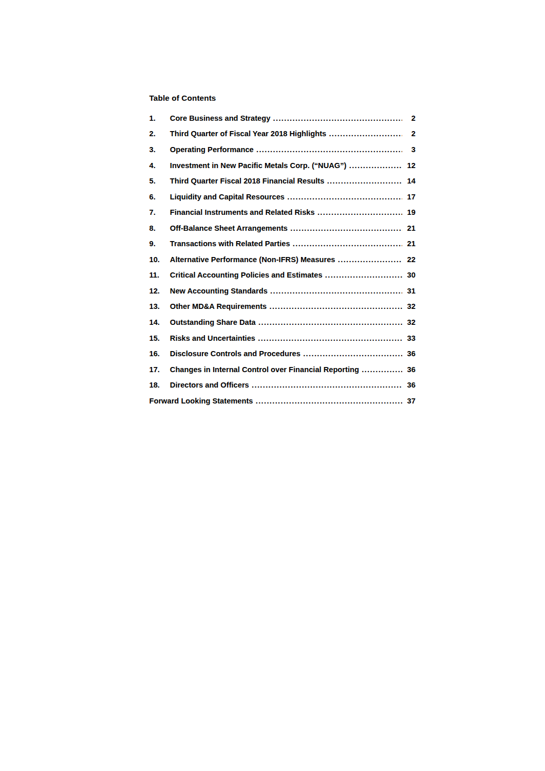Table of Contents
1. Core Business and Strategy .............................................................................. 2
2. Third Quarter of Fiscal Year 2018 Highlights ..................................................... 2
3. Operating Performance .................................................................................... 3
4. Investment in New Pacific Metals Corp. (“NUAG”) ......................................... 12
5. Third Quarter Fiscal 2018 Financial Results ...................................................... 14
6. Liquidity and Capital Resources ........................................................................ 17
7. Financial Instruments and Related Risks ........................................................ 19
8. Off-Balance Sheet Arrangements ..................................................................... 21
9. Transactions with Related Parties ..................................................................... 21
10. Alternative Performance (Non-IFRS) Measures ................................................ 22
11. Critical Accounting Policies and Estimates ........................................................ 30
12. New Accounting Standards ............................................................................. 31
13. Other MD&A Requirements ............................................................................. 32
14. Outstanding Share Data .................................................................................. 32
15. Risks and Uncertainties .................................................................................. 33
16. Disclosure Controls and Procedures .................................................................. 36
17. Changes in Internal Control over Financial Reporting ....................................... 36
18. Directors and Officers ..................................................................................... 36
Forward Looking Statements ................................................................................. 37